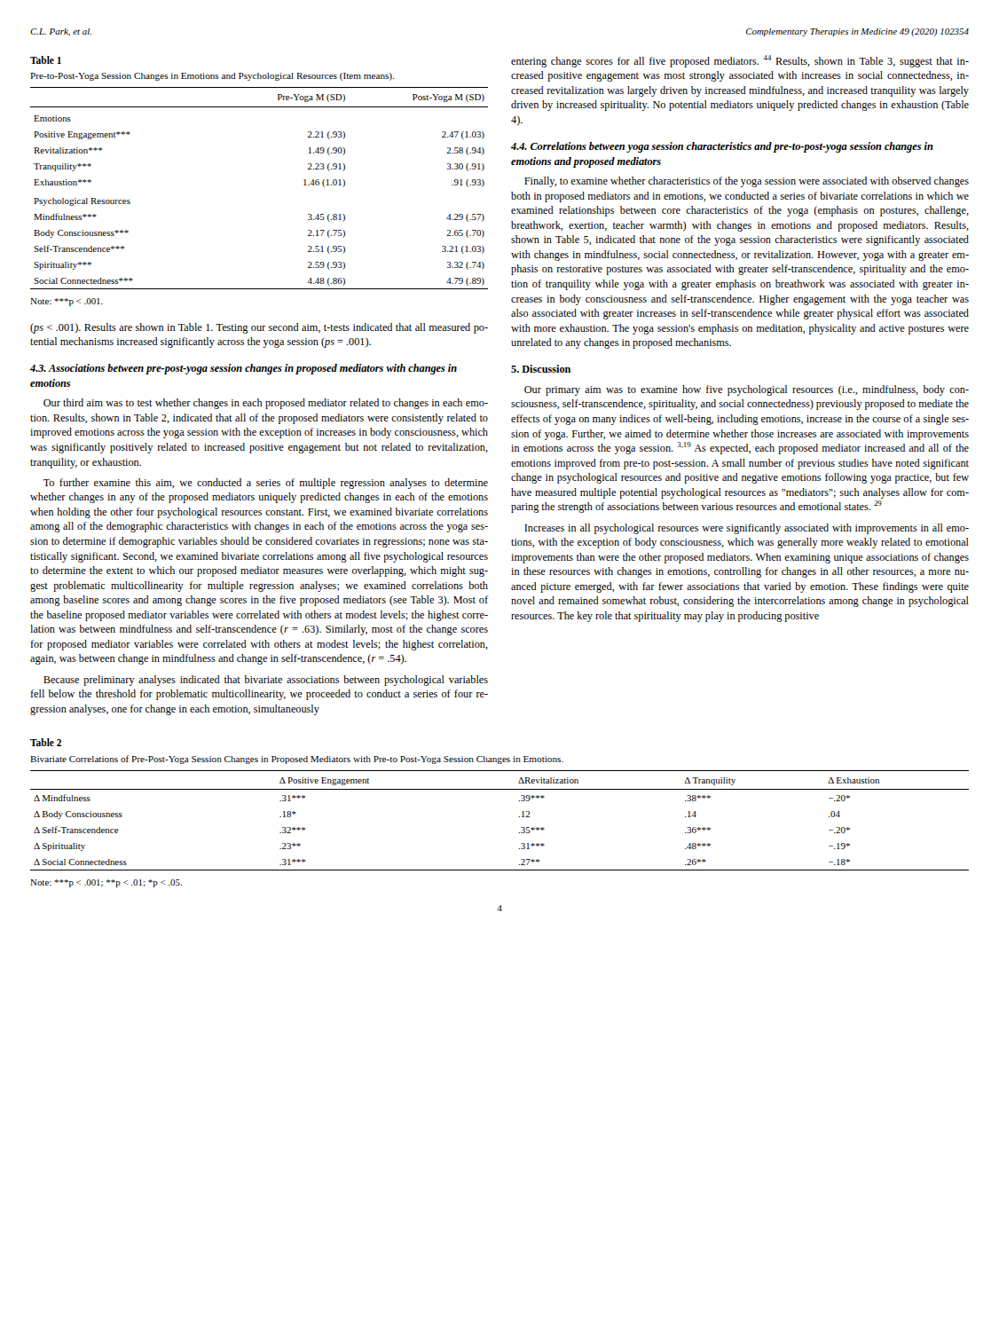C.L. Park, et al.
Complementary Therapies in Medicine 49 (2020) 102354
Table 1
Pre-to-Post-Yoga Session Changes in Emotions and Psychological Resources (Item means).
| | Pre-Yoga M (SD) | Post-Yoga M (SD) |
| --- | --- | --- |
| Emotions | | |
| Positive Engagement*** | 2.21 (.93) | 2.47 (1.03) |
| Revitalization*** | 1.49 (.90) | 2.58 (.94) |
| Tranquility*** | 2.23 (.91) | 3.30 (.91) |
| Exhaustion*** | 1.46 (1.01) | .91 (.93) |
| Psychological Resources | | |
| Mindfulness*** | 3.45 (.81) | 4.29 (.57) |
| Body Consciousness*** | 2.17 (.75) | 2.65 (.70) |
| Self-Transcendence*** | 2.51 (.95) | 3.21 (1.03) |
| Spirituality*** | 2.59 (.93) | 3.32 (.74) |
| Social Connectedness*** | 4.48 (.86) | 4.79 (.89) |
Note: ***p < .001.
(ps < .001). Results are shown in Table 1. Testing our second aim, t-tests indicated that all measured potential mechanisms increased significantly across the yoga session (ps = .001).
4.3. Associations between pre-post-yoga session changes in proposed mediators with changes in emotions
Our third aim was to test whether changes in each proposed mediator related to changes in each emotion. Results, shown in Table 2, indicated that all of the proposed mediators were consistently related to improved emotions across the yoga session with the exception of increases in body consciousness, which was significantly positively related to increased positive engagement but not related to revitalization, tranquility, or exhaustion.
To further examine this aim, we conducted a series of multiple regression analyses to determine whether changes in any of the proposed mediators uniquely predicted changes in each of the emotions when holding the other four psychological resources constant. First, we examined bivariate correlations among all of the demographic characteristics with changes in each of the emotions across the yoga session to determine if demographic variables should be considered covariates in regressions; none was statistically significant. Second, we examined bivariate correlations among all five psychological resources to determine the extent to which our proposed mediator measures were overlapping, which might suggest problematic multicollinearity for multiple regression analyses; we examined correlations both among baseline scores and among change scores in the five proposed mediators (see Table 3). Most of the baseline proposed mediator variables were correlated with others at modest levels; the highest correlation was between mindfulness and self-transcendence (r = .63). Similarly, most of the change scores for proposed mediator variables were correlated with others at modest levels; the highest correlation, again, was between change in mindfulness and change in self-transcendence, (r = .54).
Because preliminary analyses indicated that bivariate associations between psychological variables fell below the threshold for problematic multicollinearity, we proceeded to conduct a series of four regression analyses, one for change in each emotion, simultaneously
entering change scores for all five proposed mediators. 44 Results, shown in Table 3, suggest that increased positive engagement was most strongly associated with increases in social connectedness, increased revitalization was largely driven by increased mindfulness, and increased tranquility was largely driven by increased spirituality. No potential mediators uniquely predicted changes in exhaustion (Table 4).
4.4. Correlations between yoga session characteristics and pre-to-post-yoga session changes in emotions and proposed mediators
Finally, to examine whether characteristics of the yoga session were associated with observed changes both in proposed mediators and in emotions, we conducted a series of bivariate correlations in which we examined relationships between core characteristics of the yoga (emphasis on postures, challenge, breathwork, exertion, teacher warmth) with changes in emotions and proposed mediators. Results, shown in Table 5, indicated that none of the yoga session characteristics were significantly associated with changes in mindfulness, social connectedness, or revitalization. However, yoga with a greater emphasis on restorative postures was associated with greater self-transcendence, spirituality and the emotion of tranquility while yoga with a greater emphasis on breathwork was associated with greater increases in body consciousness and self-transcendence. Higher engagement with the yoga teacher was also associated with greater increases in self-transcendence while greater physical effort was associated with more exhaustion. The yoga session's emphasis on meditation, physicality and active postures were unrelated to any changes in proposed mechanisms.
5. Discussion
Our primary aim was to examine how five psychological resources (i.e., mindfulness, body consciousness, self-transcendence, spirituality, and social connectedness) previously proposed to mediate the effects of yoga on many indices of well-being, including emotions, increase in the course of a single session of yoga. Further, we aimed to determine whether those increases are associated with improvements in emotions across the yoga session. 3,19 As expected, each proposed mediator increased and all of the emotions improved from pre-to post-session. A small number of previous studies have noted significant change in psychological resources and positive and negative emotions following yoga practice, but few have measured multiple potential psychological resources as "mediators"; such analyses allow for comparing the strength of associations between various resources and emotional states. 29
Increases in all psychological resources were significantly associated with improvements in all emotions, with the exception of body consciousness, which was generally more weakly related to emotional improvements than were the other proposed mediators. When examining unique associations of changes in these resources with changes in emotions, controlling for changes in all other resources, a more nuanced picture emerged, with far fewer associations that varied by emotion. These findings were quite novel and remained somewhat robust, considering the intercorrelations among change in psychological resources. The key role that spirituality may play in producing positive
Table 2
Bivariate Correlations of Pre-Post-Yoga Session Changes in Proposed Mediators with Pre-to Post-Yoga Session Changes in Emotions.
| | Δ Positive Engagement | ΔRevitalization | Δ Tranquility | Δ Exhaustion |
| --- | --- | --- | --- | --- |
| Δ Mindfulness | .31*** | .39*** | .38*** | −.20* |
| Δ Body Consciousness | .18* | .12 | .14 | .04 |
| Δ Self-Transcendence | .32*** | .35*** | .36*** | −.20* |
| Δ Spirituality | .23** | .31*** | .48*** | −.19* |
| Δ Social Connectedness | .31*** | .27** | .26** | −.18* |
Note: ***p < .001; **p < .01; *p < .05.
4